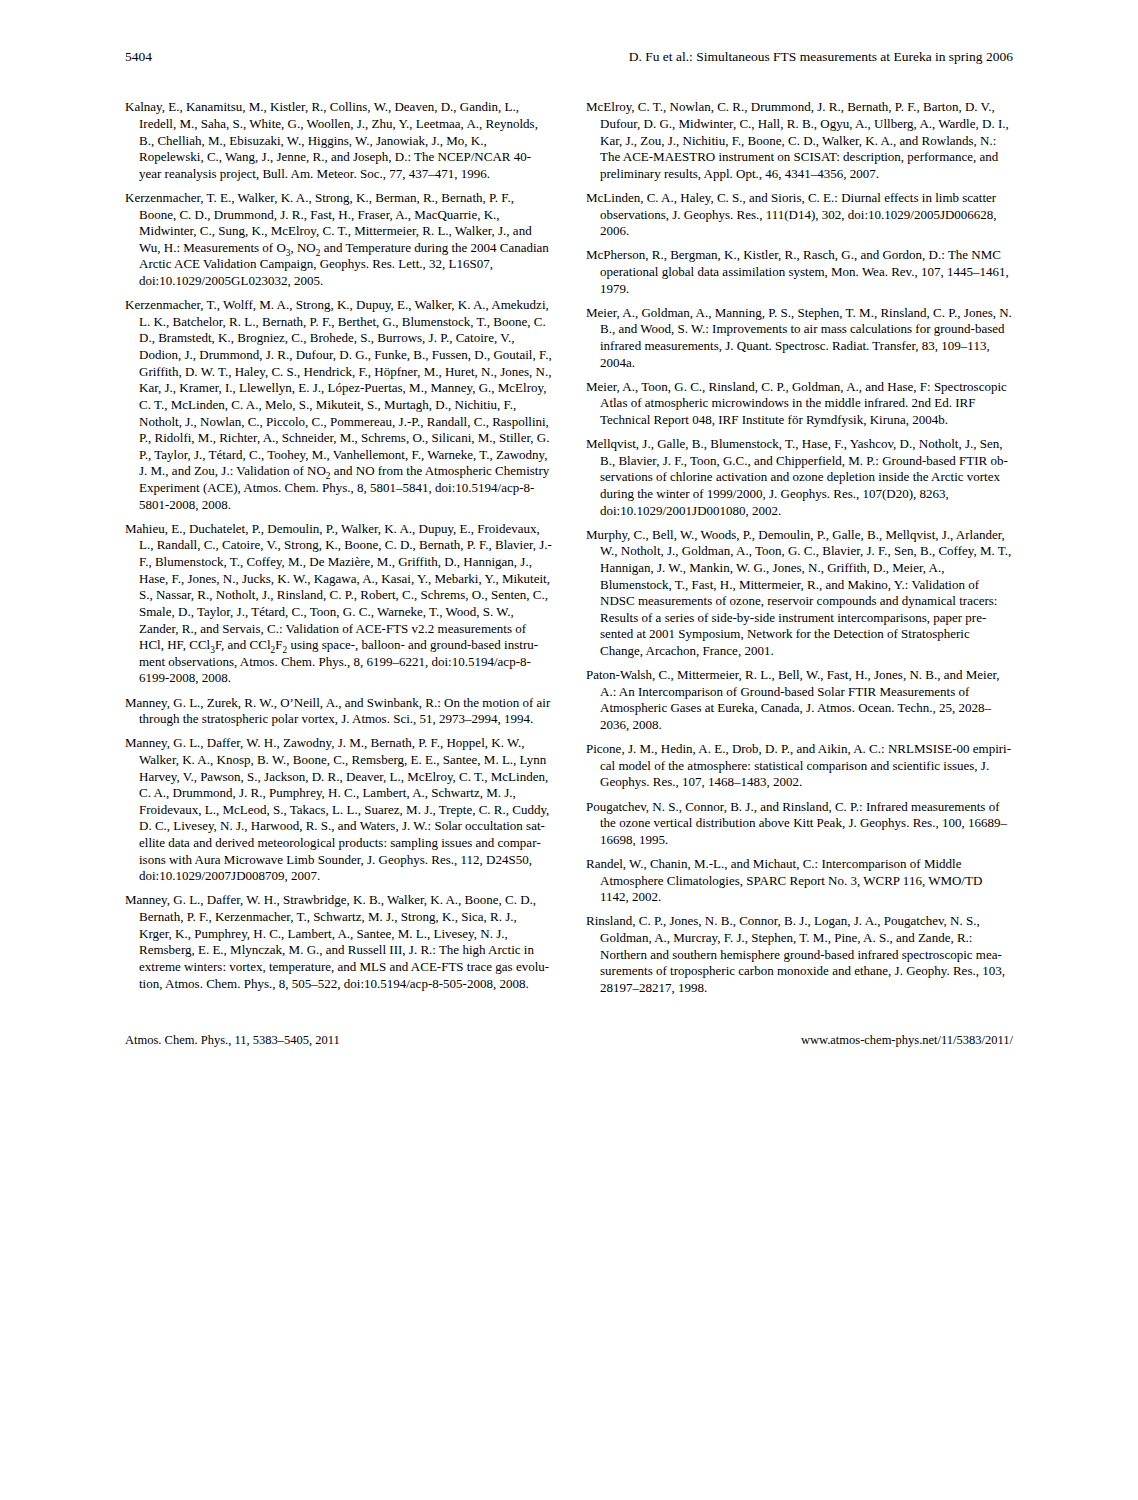5404
D. Fu et al.: Simultaneous FTS measurements at Eureka in spring 2006
Kalnay, E., Kanamitsu, M., Kistler, R., Collins, W., Deaven, D., Gandin, L., Iredell, M., Saha, S., White, G., Woollen, J., Zhu, Y., Leetmaa, A., Reynolds, B., Chelliah, M., Ebisuzaki, W., Higgins, W., Janowiak, J., Mo, K., Ropelewski, C., Wang, J., Jenne, R., and Joseph, D.: The NCEP/NCAR 40-year reanalysis project, Bull. Am. Meteor. Soc., 77, 437–471, 1996.
Kerzenmacher, T. E., Walker, K. A., Strong, K., Berman, R., Bernath, P. F., Boone, C. D., Drummond, J. R., Fast, H., Fraser, A., MacQuarrie, K., Midwinter, C., Sung, K., McElroy, C. T., Mittermeier, R. L., Walker, J., and Wu, H.: Measurements of O3, NO2 and Temperature during the 2004 Canadian Arctic ACE Validation Campaign, Geophys. Res. Lett., 32, L16S07, doi:10.1029/2005GL023032, 2005.
Kerzenmacher, T., Wolff, M. A., Strong, K., Dupuy, E., Walker, K. A., Amekudzi, L. K., Batchelor, R. L., Bernath, P. F., Berthet, G., Blumenstock, T., Boone, C. D., Bramstedt, K., Brogniez, C., Brohede, S., Burrows, J. P., Catoire, V., Dodion, J., Drummond, J. R., Dufour, D. G., Funke, B., Fussen, D., Goutail, F., Griffith, D. W. T., Haley, C. S., Hendrick, F., Höpfner, M., Huret, N., Jones, N., Kar, J., Kramer, I., Llewellyn, E. J., López-Puertas, M., Manney, G., McElroy, C. T., McLinden, C. A., Melo, S., Mikuteit, S., Murtagh, D., Nichitiu, F., Notholt, J., Nowlan, C., Piccolo, C., Pommereau, J.-P., Randall, C., Raspollini, P., Ridolfi, M., Richter, A., Schneider, M., Schrems, O., Silicani, M., Stiller, G. P., Taylor, J., Tétard, C., Toohey, M., Vanhellemont, F., Warneke, T., Zawodny, J. M., and Zou, J.: Validation of NO2 and NO from the Atmospheric Chemistry Experiment (ACE), Atmos. Chem. Phys., 8, 5801–5841, doi:10.5194/acp-8-5801-2008, 2008.
Mahieu, E., Duchatelet, P., Demoulin, P., Walker, K. A., Dupuy, E., Froidevaux, L., Randall, C., Catoire, V., Strong, K., Boone, C. D., Bernath, P. F., Blavier, J.-F., Blumenstock, T., Coffey, M., De Mazière, M., Griffith, D., Hannigan, J., Hase, F., Jones, N., Jucks, K. W., Kagawa, A., Kasai, Y., Mebarki, Y., Mikuteit, S., Nassar, R., Notholt, J., Rinsland, C. P., Robert, C., Schrems, O., Senten, C., Smale, D., Taylor, J., Tétard, C., Toon, G. C., Warneke, T., Wood, S. W., Zander, R., and Servais, C.: Validation of ACE-FTS v2.2 measurements of HCl, HF, CCl3F, and CCl2F2 using space-, balloon- and ground-based instrument observations, Atmos. Chem. Phys., 8, 6199–6221, doi:10.5194/acp-8-6199-2008, 2008.
Manney, G. L., Zurek, R. W., O’Neill, A., and Swinbank, R.: On the motion of air through the stratospheric polar vortex, J. Atmos. Sci., 51, 2973–2994, 1994.
Manney, G. L., Daffer, W. H., Zawodny, J. M., Bernath, P. F., Hoppel, K. W., Walker, K. A., Knosp, B. W., Boone, C., Remsberg, E. E., Santee, M. L., Lynn Harvey, V., Pawson, S., Jackson, D. R., Deaver, L., McElroy, C. T., McLinden, C. A., Drummond, J. R., Pumphrey, H. C., Lambert, A., Schwartz, M. J., Froidevaux, L., McLeod, S., Takacs, L. L., Suarez, M. J., Trepte, C. R., Cuddy, D. C., Livesey, N. J., Harwood, R. S., and Waters, J. W.: Solar occultation satellite data and derived meteorological products: sampling issues and comparisons with Aura Microwave Limb Sounder, J. Geophys. Res., 112, D24S50, doi:10.1029/2007JD008709, 2007.
Manney, G. L., Daffer, W. H., Strawbridge, K. B., Walker, K. A., Boone, C. D., Bernath, P. F., Kerzenmacher, T., Schwartz, M. J., Strong, K., Sica, R. J., Krger, K., Pumphrey, H. C., Lambert, A., Santee, M. L., Livesey, N. J., Remsberg, E. E., Mlynczak, M. G., and Russell III, J. R.: The high Arctic in extreme winters: vortex, temperature, and MLS and ACE-FTS trace gas evolution, Atmos. Chem. Phys., 8, 505–522, doi:10.5194/acp-8-505-2008, 2008.
McElroy, C. T., Nowlan, C. R., Drummond, J. R., Bernath, P. F., Barton, D. V., Dufour, D. G., Midwinter, C., Hall, R. B., Ogyu, A., Ullberg, A., Wardle, D. I., Kar, J., Zou, J., Nichitiu, F., Boone, C. D., Walker, K. A., and Rowlands, N.: The ACE-MAESTRO instrument on SCISAT: description, performance, and preliminary results, Appl. Opt., 46, 4341–4356, 2007.
McLinden, C. A., Haley, C. S., and Sioris, C. E.: Diurnal effects in limb scatter observations, J. Geophys. Res., 111(D14), 302, doi:10.1029/2005JD006628, 2006.
McPherson, R., Bergman, K., Kistler, R., Rasch, G., and Gordon, D.: The NMC operational global data assimilation system, Mon. Wea. Rev., 107, 1445–1461, 1979.
Meier, A., Goldman, A., Manning, P. S., Stephen, T. M., Rinsland, C. P., Jones, N. B., and Wood, S. W.: Improvements to air mass calculations for ground-based infrared measurements, J. Quant. Spectrosc. Radiat. Transfer, 83, 109–113, 2004a.
Meier, A., Toon, G. C., Rinsland, C. P., Goldman, A., and Hase, F: Spectroscopic Atlas of atmospheric microwindows in the middle infrared. 2nd Ed. IRF Technical Report 048, IRF Institute för Rymdfysik, Kiruna, 2004b.
Mellqvist, J., Galle, B., Blumenstock, T., Hase, F., Yashcov, D., Notholt, J., Sen, B., Blavier, J. F., Toon, G.C., and Chipperfield, M. P.: Ground-based FTIR observations of chlorine activation and ozone depletion inside the Arctic vortex during the winter of 1999/2000, J. Geophys. Res., 107(D20), 8263, doi:10.1029/2001JD001080, 2002.
Murphy, C., Bell, W., Woods, P., Demoulin, P., Galle, B., Mellqvist, J., Arlander, W., Notholt, J., Goldman, A., Toon, G. C., Blavier, J. F., Sen, B., Coffey, M. T., Hannigan, J. W., Mankin, W. G., Jones, N., Griffith, D., Meier, A., Blumenstock, T., Fast, H., Mittermeier, R., and Makino, Y.: Validation of NDSC measurements of ozone, reservoir compounds and dynamical tracers: Results of a series of side-by-side instrument intercomparisons, paper presented at 2001 Symposium, Network for the Detection of Stratospheric Change, Arcachon, France, 2001.
Paton-Walsh, C., Mittermeier, R. L., Bell, W., Fast, H., Jones, N. B., and Meier, A.: An Intercomparison of Ground-based Solar FTIR Measurements of Atmospheric Gases at Eureka, Canada, J. Atmos. Ocean. Techn., 25, 2028–2036, 2008.
Picone, J. M., Hedin, A. E., Drob, D. P., and Aikin, A. C.: NRLMSISE-00 empirical model of the atmosphere: statistical comparison and scientific issues, J. Geophys. Res., 107, 1468–1483, 2002.
Pougatchev, N. S., Connor, B. J., and Rinsland, C. P.: Infrared measurements of the ozone vertical distribution above Kitt Peak, J. Geophys. Res., 100, 16689–16698, 1995.
Randel, W., Chanin, M.-L., and Michaut, C.: Intercomparison of Middle Atmosphere Climatologies, SPARC Report No. 3, WCRP 116, WMO/TD 1142, 2002.
Rinsland, C. P., Jones, N. B., Connor, B. J., Logan, J. A., Pougatchev, N. S., Goldman, A., Murcray, F. J., Stephen, T. M., Pine, A. S., and Zande, R.: Northern and southern hemisphere ground-based infrared spectroscopic measurements of tropospheric carbon monoxide and ethane, J. Geophy. Res., 103, 28197–28217, 1998.
Atmos. Chem. Phys., 11, 5383–5405, 2011
www.atmos-chem-phys.net/11/5383/2011/